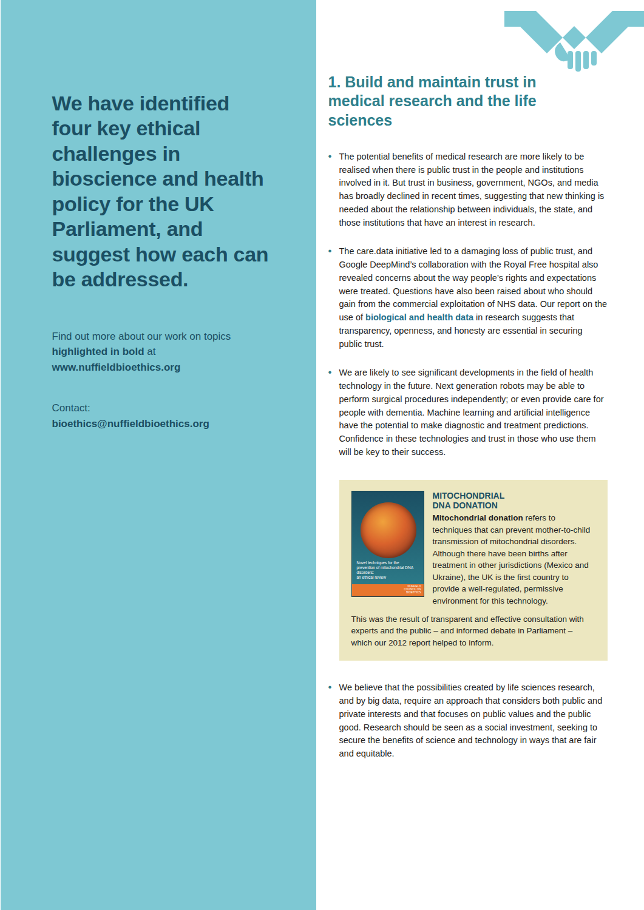We have identified four key ethical challenges in bioscience and health policy for the UK Parliament, and suggest how each can be addressed.
Find out more about our work on topics highlighted in bold at www.nuffieldbioethics.org
Contact:
bioethics@nuffieldbioethics.org
1. Build and maintain trust in medical research and the life sciences
The potential benefits of medical research are more likely to be realised when there is public trust in the people and institutions involved in it. But trust in business, government, NGOs, and media has broadly declined in recent times, suggesting that new thinking is needed about the relationship between individuals, the state, and those institutions that have an interest in research.
The care.data initiative led to a damaging loss of public trust, and Google DeepMind’s collaboration with the Royal Free hospital also revealed concerns about the way people’s rights and expectations were treated. Questions have also been raised about who should gain from the commercial exploitation of NHS data. Our report on the use of biological and health data in research suggests that transparency, openness, and honesty are essential in securing public trust.
We are likely to see significant developments in the field of health technology in the future. Next generation robots may be able to perform surgical procedures independently; or even provide care for people with dementia. Machine learning and artificial intelligence have the potential to make diagnostic and treatment predictions. Confidence in these technologies and trust in those who use them will be key to their success.
Novel techniques for the prevention of mitochondrial DNA disorders:
an ethical review
NUFFIELD
COUNCIL ON
BIOETHICS
Mitochondrial
DNA donation
Mitochondrial donation refers to techniques that can prevent mother-to-child transmission of mitochondrial disorders. Although there have been births after treatment in other jurisdictions (Mexico and Ukraine), the UK is the first country to provide a well-regulated, permissive environment for this technology.
This was the result of transparent and effective consultation with experts and the public – and informed debate in Parliament – which our 2012 report helped to inform.
We believe that the possibilities created by life sciences research, and by big data, require an approach that considers both public and private interests and that focuses on public values and the public good. Research should be seen as a social investment, seeking to secure the benefits of science and technology in ways that are fair and equitable.